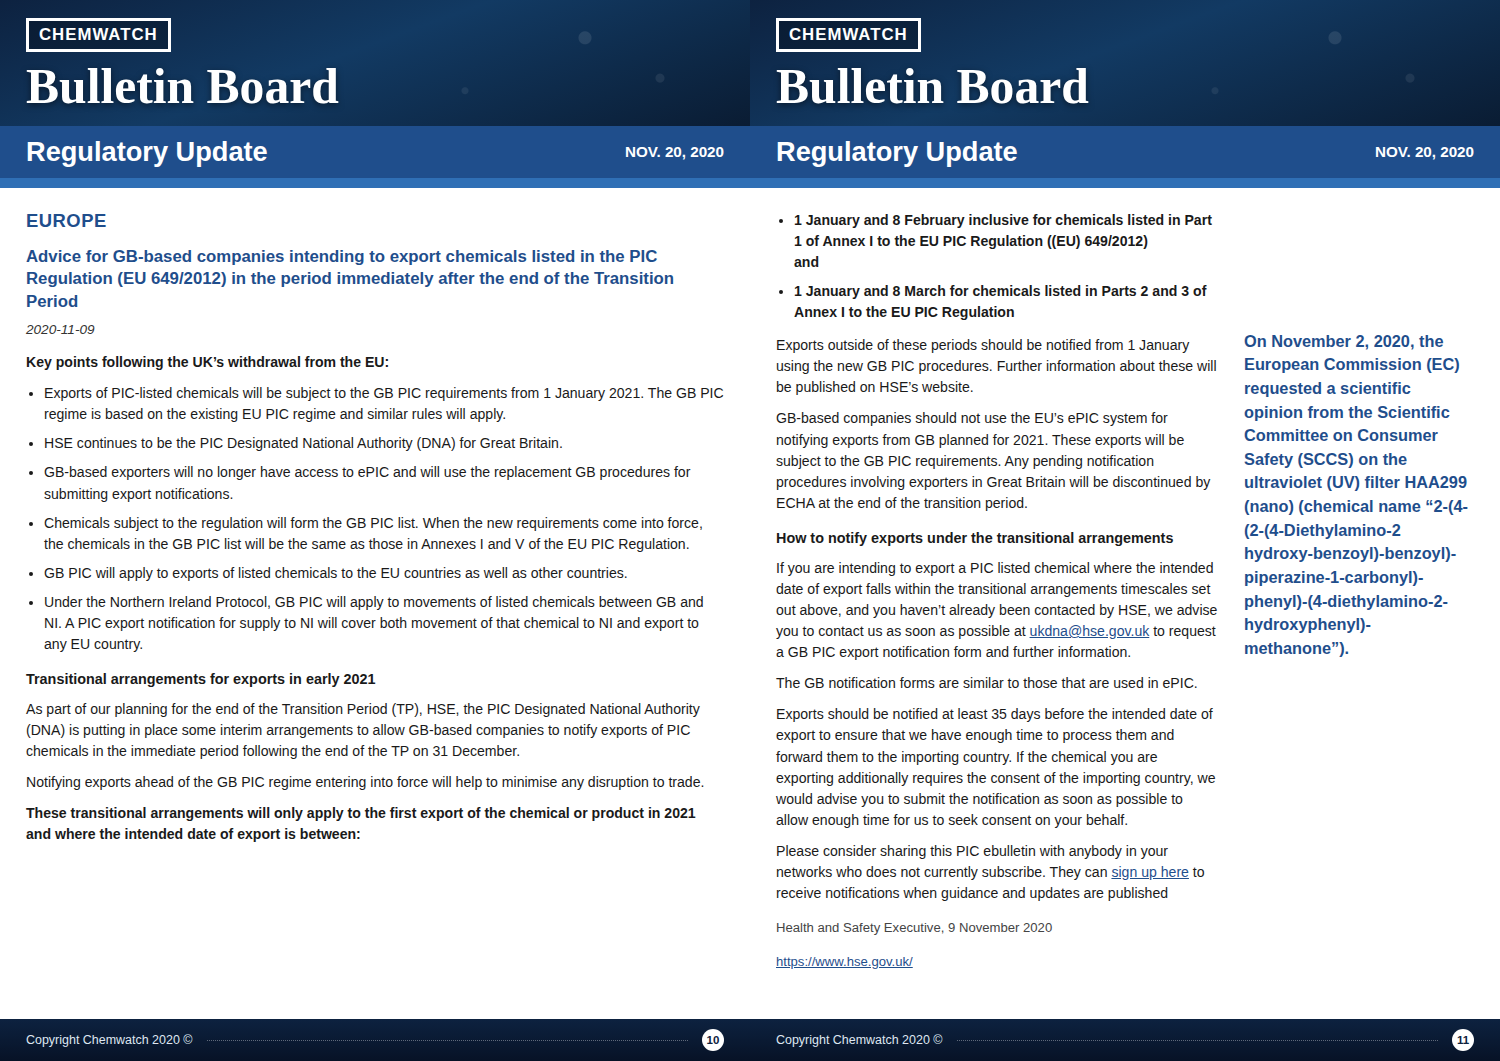CHEMWATCH
Bulletin Board
Regulatory Update
NOV. 20, 2020
EUROPE
Advice for GB-based companies intending to export chemicals listed in the PIC Regulation (EU 649/2012) in the period immediately after the end of the Transition Period
2020-11-09
Key points following the UK’s withdrawal from the EU:
Exports of PIC-listed chemicals will be subject to the GB PIC requirements from 1 January 2021. The GB PIC regime is based on the existing EU PIC regime and similar rules will apply.
HSE continues to be the PIC Designated National Authority (DNA) for Great Britain.
GB-based exporters will no longer have access to ePIC and will use the replacement GB procedures for submitting export notifications.
Chemicals subject to the regulation will form the GB PIC list. When the new requirements come into force, the chemicals in the GB PIC list will be the same as those in Annexes I and V of the EU PIC Regulation.
GB PIC will apply to exports of listed chemicals to the EU countries as well as other countries.
Under the Northern Ireland Protocol, GB PIC will apply to movements of listed chemicals between GB and NI. A PIC export notification for supply to NI will cover both movement of that chemical to NI and export to any EU country.
Transitional arrangements for exports in early 2021
As part of our planning for the end of the Transition Period (TP), HSE, the PIC Designated National Authority (DNA) is putting in place some interim arrangements to allow GB-based companies to notify exports of PIC chemicals in the immediate period following the end of the TP on 31 December.
Notifying exports ahead of the GB PIC regime entering into force will help to minimise any disruption to trade.
These transitional arrangements will only apply to the first export of the chemical or product in 2021 and where the intended date of export is between:
Copyright Chemwatch 2020 © 10
CHEMWATCH
Bulletin Board
Regulatory Update
NOV. 20, 2020
1 January and 8 February inclusive for chemicals listed in Part 1 of Annex I to the EU PIC Regulation ((EU) 649/2012)
and
1 January and 8 March for chemicals listed in Parts 2 and 3 of Annex I to the EU PIC Regulation
Exports outside of these periods should be notified from 1 January using the new GB PIC procedures. Further information about these will be published on HSE’s website.
GB-based companies should not use the EU’s ePIC system for notifying exports from GB planned for 2021. These exports will be subject to the GB PIC requirements. Any pending notification procedures involving exporters in Great Britain will be discontinued by ECHA at the end of the transition period.
How to notify exports under the transitional arrangements
If you are intending to export a PIC listed chemical where the intended date of export falls within the transitional arrangements timescales set out above, and you haven’t already been contacted by HSE, we advise you to contact us as soon as possible at ukdna@hse.gov.uk to request a GB PIC export notification form and further information.
The GB notification forms are similar to those that are used in ePIC.
Exports should be notified at least 35 days before the intended date of export to ensure that we have enough time to process them and forward them to the importing country. If the chemical you are exporting additionally requires the consent of the importing country, we would advise you to submit the notification as soon as possible to allow enough time for us to seek consent on your behalf.
Please consider sharing this PIC ebulletin with anybody in your networks who does not currently subscribe. They can sign up here to receive notifications when guidance and updates are published
Health and Safety Executive, 9 November 2020
https://www.hse.gov.uk/
On November 2, 2020, the European Commission (EC) requested a scientific opinion from the Scientific Committee on Consumer Safety (SCCS) on the ultraviolet (UV) filter HAA299 (nano) (chemical name “2-(4-(2-(4-Diethylamino-2 hydroxy-benzoyl)-benzoyl)-piperazine-1-carbonyl)-phenyl)-(4-diethylamino-2-hydroxyphenyl)-methanone”).
Copyright Chemwatch 2020 © 11